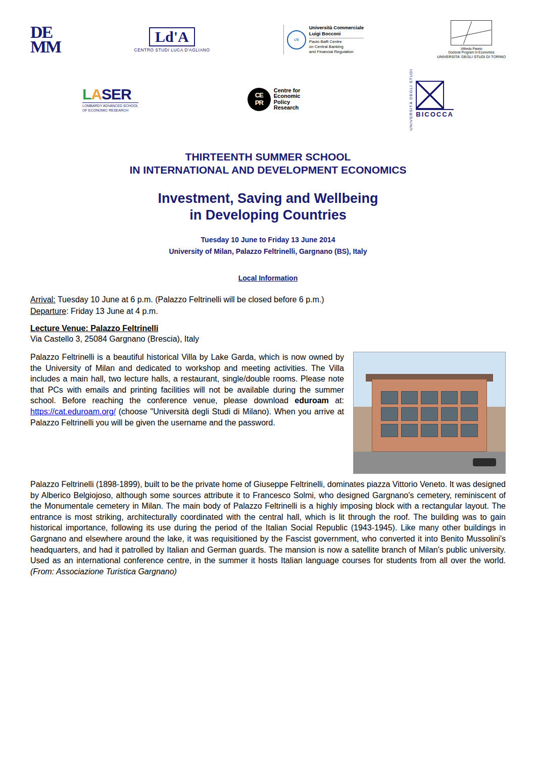DE MM
Ld'A
CENTRO STUDI LUCA D'AGLIANO
UB
Università Commerciale
Luigi Bocconi
Paolo Baffi Centre
on Central Banking
and Financial Regulation
Vilfredo Pareto
Doctoral Program in Economics
UNIVERSITA' DEGLI STUDI DI TORINO
LASER
LOMBARDY ADVANCED SCHOOL
OF ECONOMIC RESEARCH
CE
PR
Centre for Economic Policy Research
UNIVERSITÀ DEGLI STUDI
BICOCCA
THIRTEENTH SUMMER SCHOOL
IN INTERNATIONAL AND DEVELOPMENT ECONOMICS
Investment, Saving and Wellbeing
in Developing Countries
Tuesday 10 June to Friday 13 June 2014
University of Milan, Palazzo Feltrinelli, Gargnano (BS), Italy
Local Information
Arrival: Tuesday 10 June at 6 p.m. (Palazzo Feltrinelli will be closed before 6 p.m.)
Departure: Friday 13 June at 4 p.m.
Lecture Venue: Palazzo Feltrinelli
Via Castello 3, 25084 Gargnano (Brescia), Italy
Palazzo Feltrinelli is a beautiful historical Villa by Lake Garda, which is now owned by the University of Milan and dedicated to workshop and meeting activities. The Villa includes a main hall, two lecture halls, a restaurant, single/double rooms. Please note that PCs with emails and printing facilities will not be available during the summer school. Before reaching the conference venue, please download eduroam at: https://cat.eduroam.org/ (choose "Università degli Studi di Milano). When you arrive at Palazzo Feltrinelli you will be given the username and the password.
Palazzo Feltrinelli (1898-1899), built to be the private home of Giuseppe Feltrinelli, dominates piazza Vittorio Veneto. It was designed by Alberico Belgiojoso, although some sources attribute it to Francesco Solmi, who designed Gargnano's cemetery, reminiscent of the Monumentale cemetery in Milan. The main body of Palazzo Feltrinelli is a highly imposing block with a rectangular layout. The entrance is most striking, architecturally coordinated with the central hall, which is lit through the roof. The building was to gain historical importance, following its use during the period of the Italian Social Republic (1943-1945). Like many other buildings in Gargnano and elsewhere around the lake, it was requisitioned by the Fascist government, who converted it into Benito Mussolini's headquarters, and had it patrolled by Italian and German guards. The mansion is now a satellite branch of Milan's public university. Used as an international conference centre, in the summer it hosts Italian language courses for students from all over the world. (From: Associazione Turistica Gargnano)